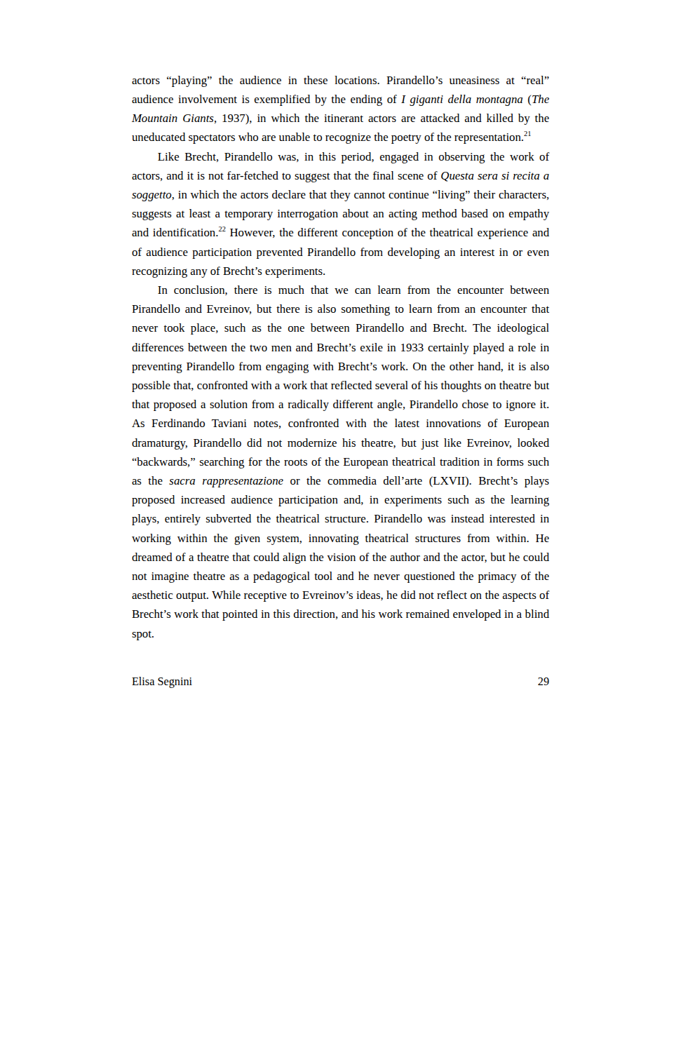actors “playing” the audience in these locations. Pirandello’s uneasiness at “real” audience involvement is exemplified by the ending of I giganti della montagna (The Mountain Giants, 1937), in which the itinerant actors are attacked and killed by the uneducated spectators who are unable to recognize the poetry of the representation.21
Like Brecht, Pirandello was, in this period, engaged in observing the work of actors, and it is not far-fetched to suggest that the final scene of Questa sera si recita a soggetto, in which the actors declare that they cannot continue “living” their characters, suggests at least a temporary interrogation about an acting method based on empathy and identification.22 However, the different conception of the theatrical experience and of audience participation prevented Pirandello from developing an interest in or even recognizing any of Brecht’s experiments.
In conclusion, there is much that we can learn from the encounter between Pirandello and Evreinov, but there is also something to learn from an encounter that never took place, such as the one between Pirandello and Brecht. The ideological differences between the two men and Brecht’s exile in 1933 certainly played a role in preventing Pirandello from engaging with Brecht’s work. On the other hand, it is also possible that, confronted with a work that reflected several of his thoughts on theatre but that proposed a solution from a radically different angle, Pirandello chose to ignore it. As Ferdinando Taviani notes, confronted with the latest innovations of European dramaturgy, Pirandello did not modernize his theatre, but just like Evreinov, looked “backwards,” searching for the roots of the European theatrical tradition in forms such as the sacra rappresentazione or the commedia dell’arte (LXVII). Brecht’s plays proposed increased audience participation and, in experiments such as the learning plays, entirely subverted the theatrical structure. Pirandello was instead interested in working within the given system, innovating theatrical structures from within. He dreamed of a theatre that could align the vision of the author and the actor, but he could not imagine theatre as a pedagogical tool and he never questioned the primacy of the aesthetic output. While receptive to Evreinov’s ideas, he did not reflect on the aspects of Brecht’s work that pointed in this direction, and his work remained enveloped in a blind spot.
Elisa Segnini 29